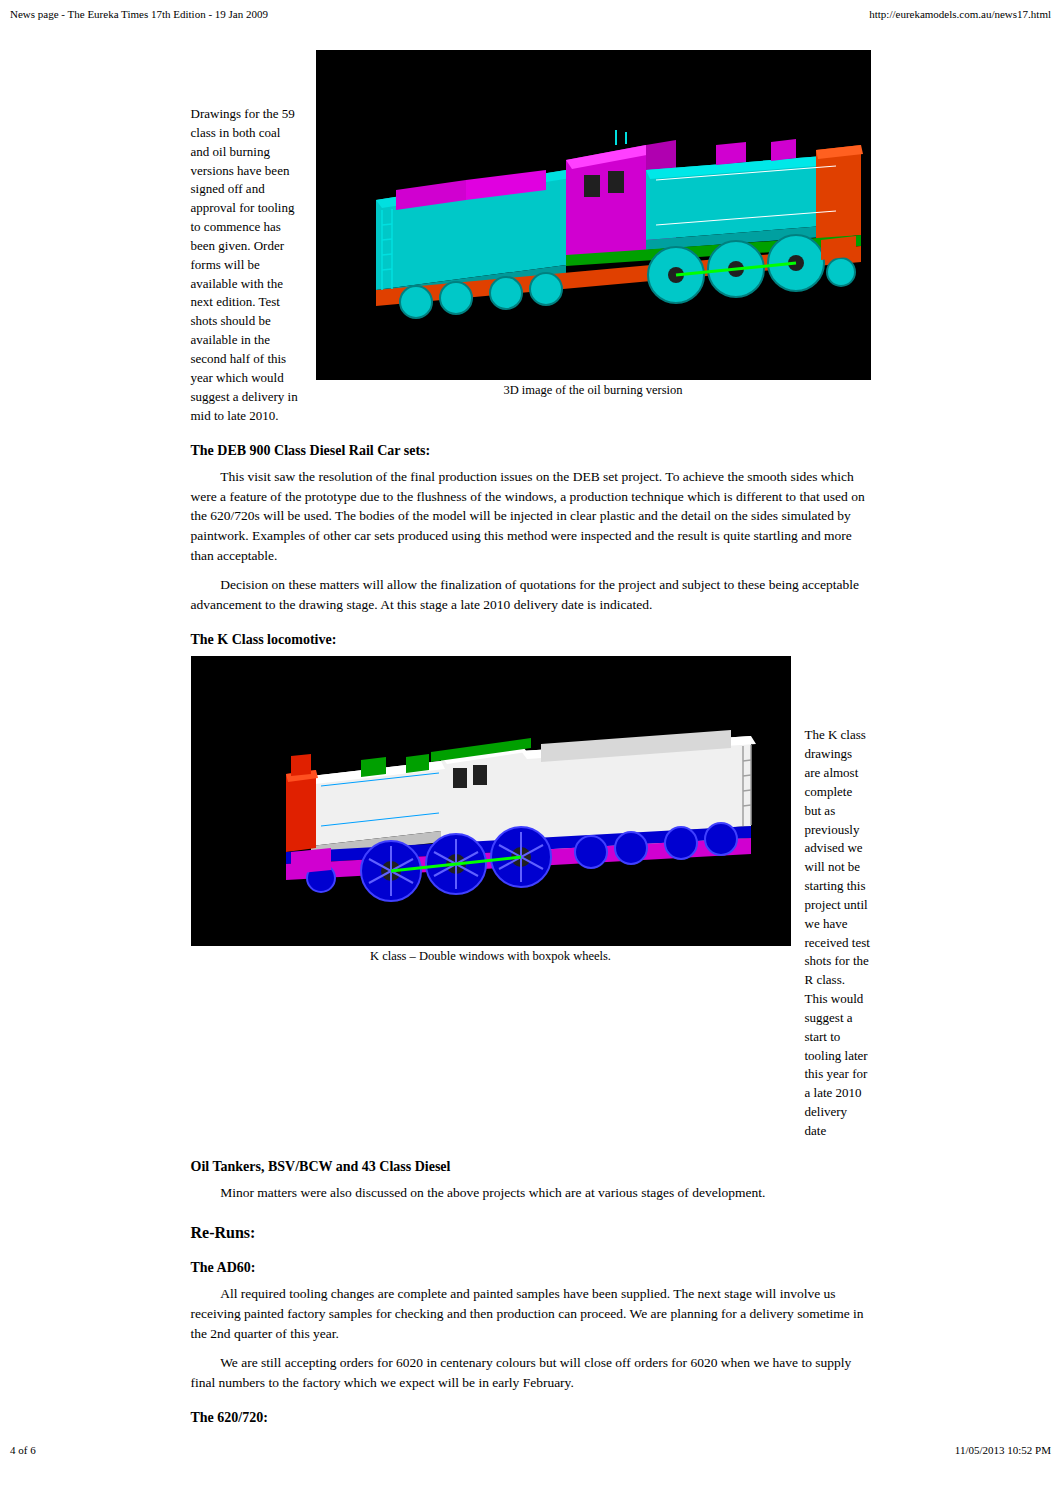News page - The Eureka Times 17th Edition - 19 Jan 2009 http://eurekamodels.com.au/news17.html
Drawings for the 59 class in both coal and oil burning versions have been signed off and approval for tooling to commence has been given. Order forms will be available with the next edition. Test shots should be available in the second half of this year which would suggest a delivery in mid to late 2010.
3D image of the oil burning version
The DEB 900 Class Diesel Rail Car sets:
This visit saw the resolution of the final production issues on the DEB set project. To achieve the smooth sides which were a feature of the prototype due to the flushness of the windows, a production technique which is different to that used on the 620/720s will be used. The bodies of the model will be injected in clear plastic and the detail on the sides simulated by paintwork. Examples of other car sets produced using this method were inspected and the result is quite startling and more than acceptable.
Decision on these matters will allow the finalization of quotations for the project and subject to these being acceptable advancement to the drawing stage. At this stage a late 2010 delivery date is indicated.
The K Class locomotive:
K class – Double windows with boxpok wheels.
The K class drawings are almost complete but as previously advised we will not be starting this project until we have received test shots for the R class. This would suggest a start to tooling later this year for a late 2010 delivery date
Oil Tankers, BSV/BCW and 43 Class Diesel
Minor matters were also discussed on the above projects which are at various stages of development.
Re-Runs:
The AD60:
All required tooling changes are complete and painted samples have been supplied. The next stage will involve us receiving painted factory samples for checking and then production can proceed. We are planning for a delivery sometime in the 2nd quarter of this year.
We are still accepting orders for 6020 in centenary colours but will close off orders for 6020 when we have to supply final numbers to the factory which we expect will be in early February.
The 620/720:
4 of 6 11/05/2013 10:52 PM